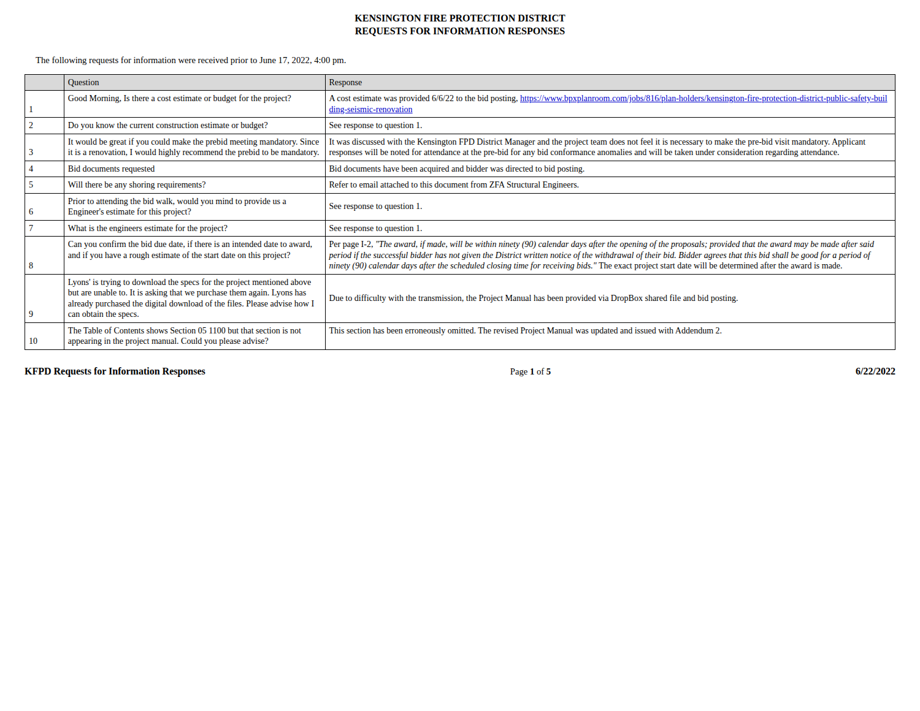KENSINGTON FIRE PROTECTION DISTRICT
REQUESTS FOR INFORMATION RESPONSES
The following requests for information were received prior to June 17, 2022, 4:00 pm.
| | Question | Response |
| --- | --- | --- |
| 1 | Good Morning, Is there a cost estimate or budget for the project? | A cost estimate was provided 6/6/22 to the bid posting, https://www.bpxplanroom.com/jobs/816/plan-holders/kensington-fire-protection-district-public-safety-building-seismic-renovation |
| 2 | Do you know the current construction estimate or budget? | See response to question 1. |
| 3 | It would be great if you could make the prebid meeting mandatory. Since it is a renovation, I would highly recommend the prebid to be mandatory. | It was discussed with the Kensington FPD District Manager and the project team does not feel it is necessary to make the pre-bid visit mandatory. Applicant responses will be noted for attendance at the pre-bid for any bid conformance anomalies and will be taken under consideration regarding attendance. |
| 4 | Bid documents requested | Bid documents have been acquired and bidder was directed to bid posting. |
| 5 | Will there be any shoring requirements? | Refer to email attached to this document from ZFA Structural Engineers. |
| 6 | Prior to attending the bid walk, would you mind to provide us a Engineer's estimate for this project? | See response to question 1. |
| 7 | What is the engineers estimate for the project? | See response to question 1. |
| 8 | Can you confirm the bid due date, if there is an intended date to award, and if you have a rough estimate of the start date on this project? | Per page I-2, "The award, if made, will be within ninety (90) calendar days after the opening of the proposals; provided that the award may be made after said period if the successful bidder has not given the District written notice of the withdrawal of their bid. Bidder agrees that this bid shall be good for a period of ninety (90) calendar days after the scheduled closing time for receiving bids." The exact project start date will be determined after the award is made. |
| 9 | Lyons' is trying to download the specs for the project mentioned above but are unable to. It is asking that we purchase them again. Lyons has already purchased the digital download of the files. Please advise how I can obtain the specs. | Due to difficulty with the transmission, the Project Manual has been provided via DropBox shared file and bid posting. |
| 10 | The Table of Contents shows Section 05 1100 but that section is not appearing in the project manual. Could you please advise? | This section has been erroneously omitted. The revised Project Manual was updated and issued with Addendum 2. |
KFPD Requests for Information Responses
Page 1 of 5
6/22/2022